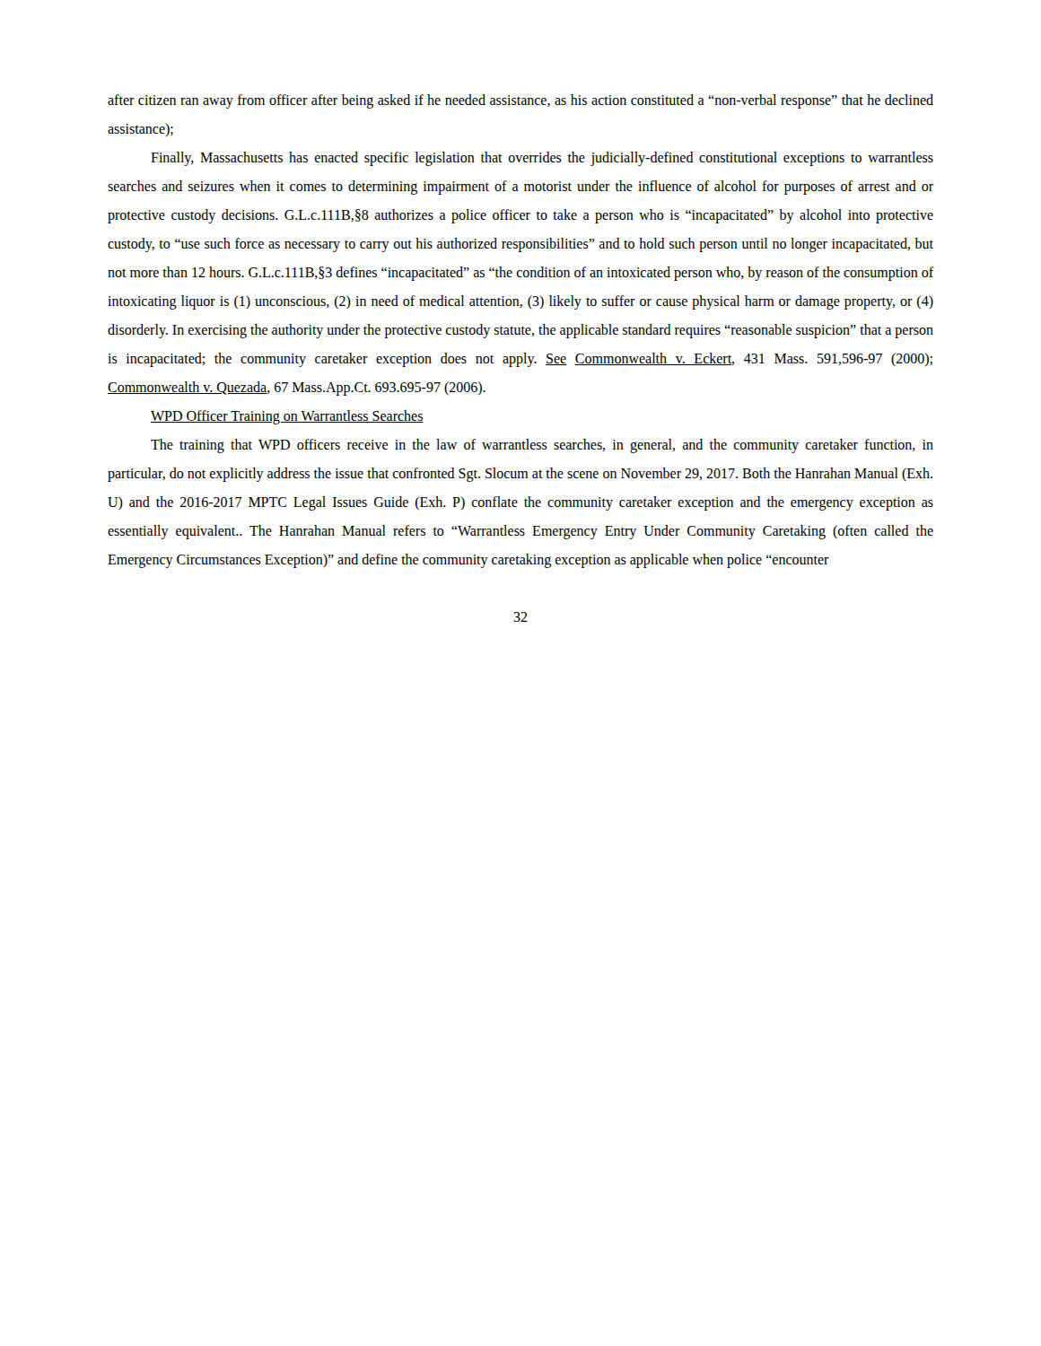after citizen ran away from officer after being asked if he needed assistance, as his action constituted a “non-verbal response” that he declined assistance);
Finally, Massachusetts has enacted specific legislation that overrides the judicially-defined constitutional exceptions to warrantless searches and seizures when it comes to determining impairment of a motorist under the influence of alcohol for purposes of arrest and or protective custody decisions. G.L.c.111B,§8 authorizes a police officer to take a person who is “incapacitated” by alcohol into protective custody, to “use such force as necessary to carry out his authorized responsibilities” and to hold such person until no longer incapacitated, but not more than 12 hours. G.L.c.111B,§3 defines “incapacitated” as “the condition of an intoxicated person who, by reason of the consumption of intoxicating liquor is (1) unconscious, (2) in need of medical attention, (3) likely to suffer or cause physical harm or damage property, or (4) disorderly. In exercising the authority under the protective custody statute, the applicable standard requires “reasonable suspicion” that a person is incapacitated; the community caretaker exception does not apply. See Commonwealth v. Eckert, 431 Mass. 591,596-97 (2000); Commonwealth v. Quezada, 67 Mass.App.Ct. 693.695-97 (2006).
WPD Officer Training on Warrantless Searches
The training that WPD officers receive in the law of warrantless searches, in general, and the community caretaker function, in particular, do not explicitly address the issue that confronted Sgt. Slocum at the scene on November 29, 2017. Both the Hanrahan Manual (Exh. U) and the 2016-2017 MPTC Legal Issues Guide (Exh. P) conflate the community caretaker exception and the emergency exception as essentially equivalent.. The Hanrahan Manual refers to “Warrantless Emergency Entry Under Community Caretaking (often called the Emergency Circumstances Exception)” and define the community caretaking exception as applicable when police “encounter
32